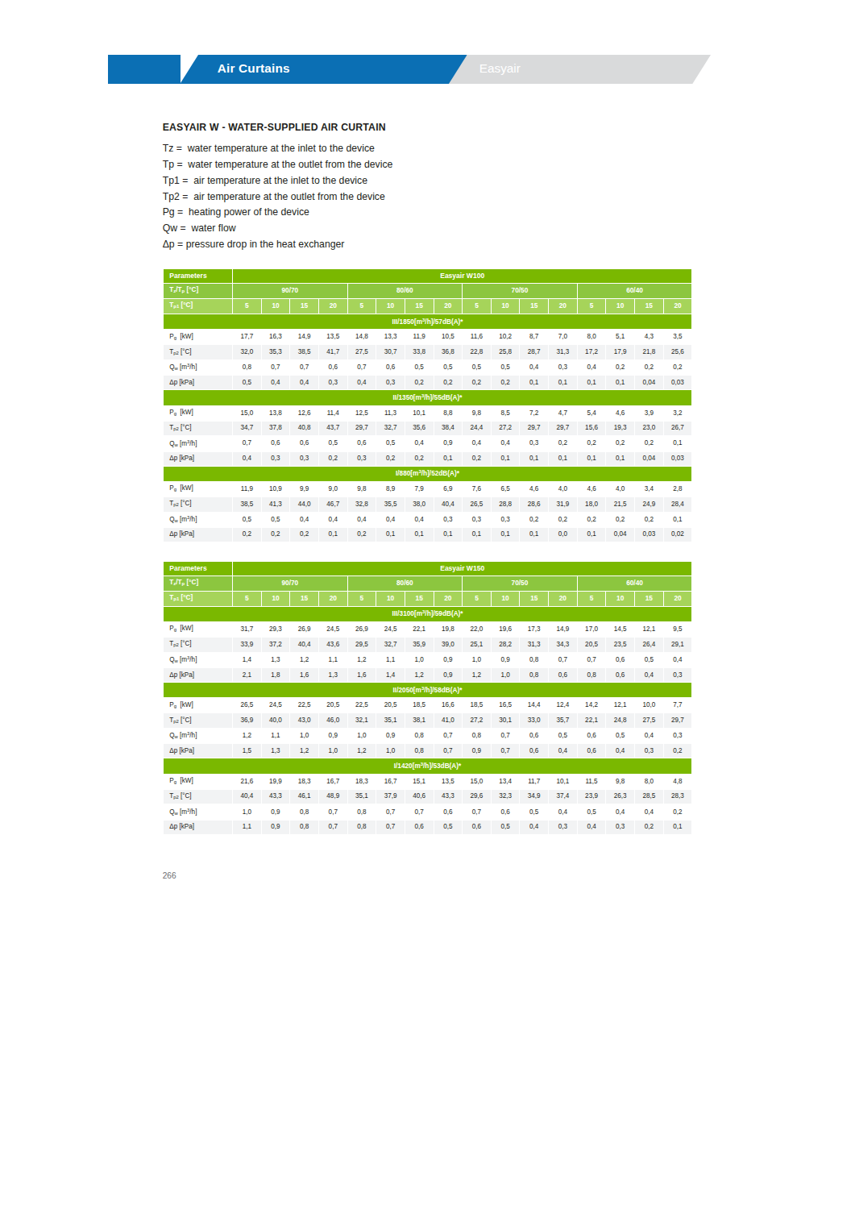Air Curtains
Easyair
EASYAIR W - WATER-SUPPLIED AIR CURTAIN
Tz = water temperature at the inlet to the device
Tp = water temperature at the outlet from the device
Tp1 = air temperature at the inlet to the device
Tp2 = air temperature at the outlet from the device
Pg = heating power of the device
Qw = water flow
Δp = pressure drop in the heat exchanger
| Parameters | Easyair W100 |
| --- | --- |
| T z /T p [°C] | 90/70 | 80/60 | 70/50 | 60/40 |
| T p1 [°C] | 5 | 10 | 15 | 20 | 5 | 10 | 15 | 20 | 5 | 10 | 15 | 20 | 5 | 10 | 15 | 20 |
| III/1850[m 3 /h]/57dB(A)* |
| P g [kW] | 17,7 | 16,3 | 14,9 | 13,5 | 14,8 | 13,3 | 11,9 | 10,5 | 11,6 | 10,2 | 8,7 | 7,0 | 8,0 | 5,1 | 4,3 | 3,5 |
| T p2 [°C] | 32,0 | 35,3 | 38,5 | 41,7 | 27,5 | 30,7 | 33,8 | 36,8 | 22,8 | 25,8 | 28,7 | 31,3 | 17,2 | 17,9 | 21,8 | 25,6 |
| Q w [m 3 /h] | 0,8 | 0,7 | 0,7 | 0,6 | 0,7 | 0,6 | 0,5 | 0,5 | 0,5 | 0,5 | 0,4 | 0,3 | 0,4 | 0,2 | 0,2 | 0,2 |
| Δp [kPa] | 0,5 | 0,4 | 0,4 | 0,3 | 0,4 | 0,3 | 0,2 | 0,2 | 0,2 | 0,2 | 0,1 | 0,1 | 0,1 | 0,1 | 0,04 | 0,03 |
| II/1350[m 3 /h]/55dB(A)* |
| P g [kW] | 15,0 | 13,8 | 12,6 | 11,4 | 12,5 | 11,3 | 10,1 | 8,8 | 9,8 | 8,5 | 7,2 | 4,7 | 5,4 | 4,6 | 3,9 | 3,2 |
| T p2 [°C] | 34,7 | 37,8 | 40,8 | 43,7 | 29,7 | 32,7 | 35,6 | 38,4 | 24,4 | 27,2 | 29,7 | 29,7 | 15,6 | 19,3 | 23,0 | 26,7 |
| Q w [m 3 /h] | 0,7 | 0,6 | 0,6 | 0,5 | 0,6 | 0,5 | 0,4 | 0,9 | 0,4 | 0,4 | 0,3 | 0,2 | 0,2 | 0,2 | 0,2 | 0,1 |
| Δp [kPa] | 0,4 | 0,3 | 0,3 | 0,2 | 0,3 | 0,2 | 0,2 | 0,1 | 0,2 | 0,1 | 0,1 | 0,1 | 0,1 | 0,1 | 0,04 | 0,03 |
| I/880[m 3 /h]/52dB(A)* |
| P g [kW] | 11,9 | 10,9 | 9,9 | 9,0 | 9,8 | 8,9 | 7,9 | 6,9 | 7,6 | 6,5 | 4,6 | 4,0 | 4,6 | 4,0 | 3,4 | 2,8 |
| T p2 [°C] | 38,5 | 41,3 | 44,0 | 46,7 | 32,8 | 35,5 | 38,0 | 40,4 | 26,5 | 28,8 | 28,6 | 31,9 | 18,0 | 21,5 | 24,9 | 28,4 |
| Q w [m 3 /h] | 0,5 | 0,5 | 0,4 | 0,4 | 0,4 | 0,4 | 0,4 | 0,3 | 0,3 | 0,3 | 0,2 | 0,2 | 0,2 | 0,2 | 0,2 | 0,1 |
| Δp [kPa] | 0,2 | 0,2 | 0,2 | 0,1 | 0,2 | 0,1 | 0,1 | 0,1 | 0,1 | 0,1 | 0,1 | 0,0 | 0,1 | 0,04 | 0,03 | 0,02 |
| Parameters | Easyair W150 |
| --- | --- |
| T z /T p [°C] | 90/70 | 80/60 | 70/50 | 60/40 |
| T p1 [°C] | 5 | 10 | 15 | 20 | 5 | 10 | 15 | 20 | 5 | 10 | 15 | 20 | 5 | 10 | 15 | 20 |
| III/3100[m 3 /h]/59dB(A)* |
| P g [kW] | 31,7 | 29,3 | 26,9 | 24,5 | 26,9 | 24,5 | 22,1 | 19,8 | 22,0 | 19,6 | 17,3 | 14,9 | 17,0 | 14,5 | 12,1 | 9,5 |
| T p2 [°C] | 33,9 | 37,2 | 40,4 | 43,6 | 29,5 | 32,7 | 35,9 | 39,0 | 25,1 | 28,2 | 31,3 | 34,3 | 20,5 | 23,5 | 26,4 | 29,1 |
| Q w [m 3 /h] | 1,4 | 1,3 | 1,2 | 1,1 | 1,2 | 1,1 | 1,0 | 0,9 | 1,0 | 0,9 | 0,8 | 0,7 | 0,7 | 0,6 | 0,5 | 0,4 |
| Δp [kPa] | 2,1 | 1,8 | 1,6 | 1,3 | 1,6 | 1,4 | 1,2 | 0,9 | 1,2 | 1,0 | 0,8 | 0,6 | 0,8 | 0,6 | 0,4 | 0,3 |
| II/2050[m 3 /h]/58dB(A)* |
| P g [kW] | 26,5 | 24,5 | 22,5 | 20,5 | 22,5 | 20,5 | 18,5 | 16,6 | 18,5 | 16,5 | 14,4 | 12,4 | 14,2 | 12,1 | 10,0 | 7,7 |
| T p2 [°C] | 36,9 | 40,0 | 43,0 | 46,0 | 32,1 | 35,1 | 38,1 | 41,0 | 27,2 | 30,1 | 33,0 | 35,7 | 22,1 | 24,8 | 27,5 | 29,7 |
| Q w [m 3 /h] | 1,2 | 1,1 | 1,0 | 0,9 | 1,0 | 0,9 | 0,8 | 0,7 | 0,8 | 0,7 | 0,6 | 0,5 | 0,6 | 0,5 | 0,4 | 0,3 |
| Δp [kPa] | 1,5 | 1,3 | 1,2 | 1,0 | 1,2 | 1,0 | 0,8 | 0,7 | 0,9 | 0,7 | 0,6 | 0,4 | 0,6 | 0,4 | 0,3 | 0,2 |
| I/1420[m 3 /h]/53dB(A)* |
| P g [kW] | 21,6 | 19,9 | 18,3 | 16,7 | 18,3 | 16,7 | 15,1 | 13,5 | 15,0 | 13,4 | 11,7 | 10,1 | 11,5 | 9,8 | 8,0 | 4,8 |
| T p2 [°C] | 40,4 | 43,3 | 46,1 | 48,9 | 35,1 | 37,9 | 40,6 | 43,3 | 29,6 | 32,3 | 34,9 | 37,4 | 23,9 | 26,3 | 28,5 | 28,3 |
| Q w [m 3 /h] | 1,0 | 0,9 | 0,8 | 0,7 | 0,8 | 0,7 | 0,7 | 0,6 | 0,7 | 0,6 | 0,5 | 0,4 | 0,5 | 0,4 | 0,4 | 0,2 |
| Δp [kPa] | 1,1 | 0,9 | 0,8 | 0,7 | 0,8 | 0,7 | 0,6 | 0,5 | 0,6 | 0,5 | 0,4 | 0,3 | 0,4 | 0,3 | 0,2 | 0,1 |
266